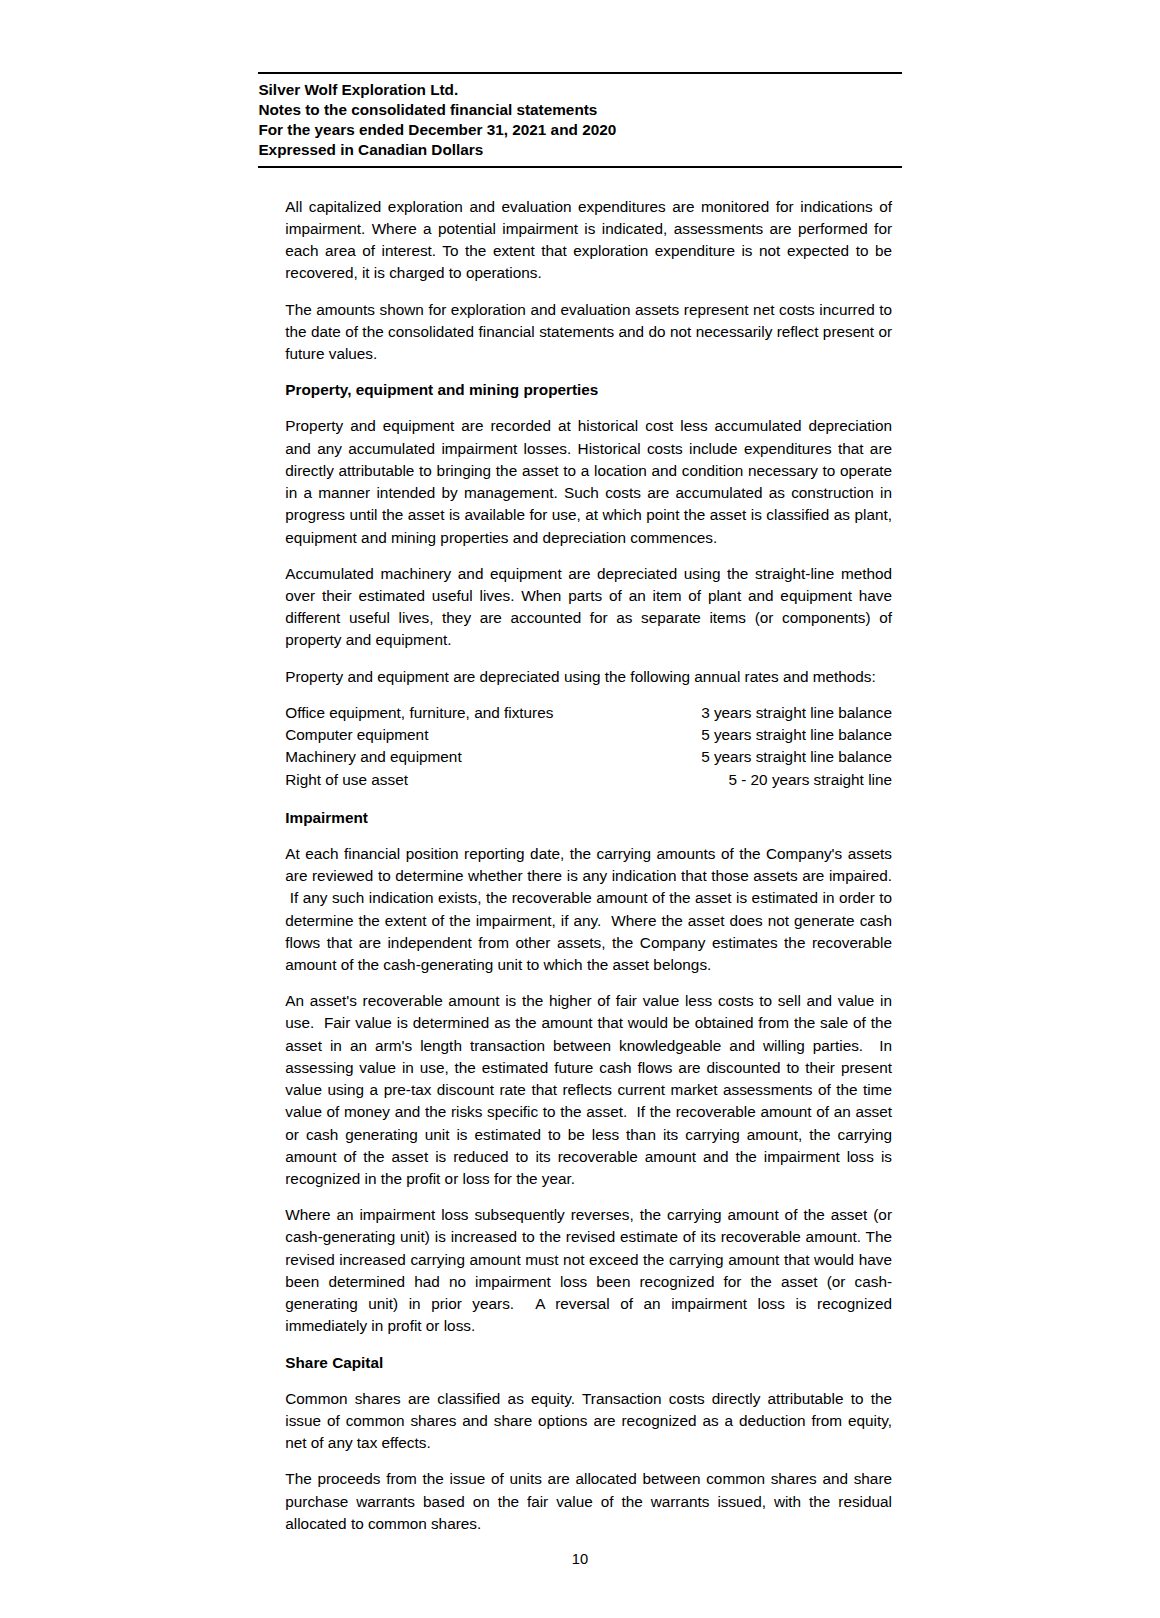Silver Wolf Exploration Ltd.
Notes to the consolidated financial statements
For the years ended December 31, 2021 and 2020
Expressed in Canadian Dollars
All capitalized exploration and evaluation expenditures are monitored for indications of impairment. Where a potential impairment is indicated, assessments are performed for each area of interest. To the extent that exploration expenditure is not expected to be recovered, it is charged to operations.
The amounts shown for exploration and evaluation assets represent net costs incurred to the date of the consolidated financial statements and do not necessarily reflect present or future values.
Property, equipment and mining properties
Property and equipment are recorded at historical cost less accumulated depreciation and any accumulated impairment losses. Historical costs include expenditures that are directly attributable to bringing the asset to a location and condition necessary to operate in a manner intended by management. Such costs are accumulated as construction in progress until the asset is available for use, at which point the asset is classified as plant, equipment and mining properties and depreciation commences.
Accumulated machinery and equipment are depreciated using the straight-line method over their estimated useful lives. When parts of an item of plant and equipment have different useful lives, they are accounted for as separate items (or components) of property and equipment.
Property and equipment are depreciated using the following annual rates and methods:
| Office equipment, furniture, and fixtures | 3 years straight line balance |
| Computer equipment | 5 years straight line balance |
| Machinery and equipment | 5 years straight line balance |
| Right of use asset | 5 - 20 years straight line |
Impairment
At each financial position reporting date, the carrying amounts of the Company's assets are reviewed to determine whether there is any indication that those assets are impaired. If any such indication exists, the recoverable amount of the asset is estimated in order to determine the extent of the impairment, if any. Where the asset does not generate cash flows that are independent from other assets, the Company estimates the recoverable amount of the cash-generating unit to which the asset belongs.
An asset's recoverable amount is the higher of fair value less costs to sell and value in use. Fair value is determined as the amount that would be obtained from the sale of the asset in an arm's length transaction between knowledgeable and willing parties. In assessing value in use, the estimated future cash flows are discounted to their present value using a pre-tax discount rate that reflects current market assessments of the time value of money and the risks specific to the asset. If the recoverable amount of an asset or cash generating unit is estimated to be less than its carrying amount, the carrying amount of the asset is reduced to its recoverable amount and the impairment loss is recognized in the profit or loss for the year.
Where an impairment loss subsequently reverses, the carrying amount of the asset (or cash-generating unit) is increased to the revised estimate of its recoverable amount. The revised increased carrying amount must not exceed the carrying amount that would have been determined had no impairment loss been recognized for the asset (or cash-generating unit) in prior years. A reversal of an impairment loss is recognized immediately in profit or loss.
Share Capital
Common shares are classified as equity. Transaction costs directly attributable to the issue of common shares and share options are recognized as a deduction from equity, net of any tax effects.
The proceeds from the issue of units are allocated between common shares and share purchase warrants based on the fair value of the warrants issued, with the residual allocated to common shares.
10